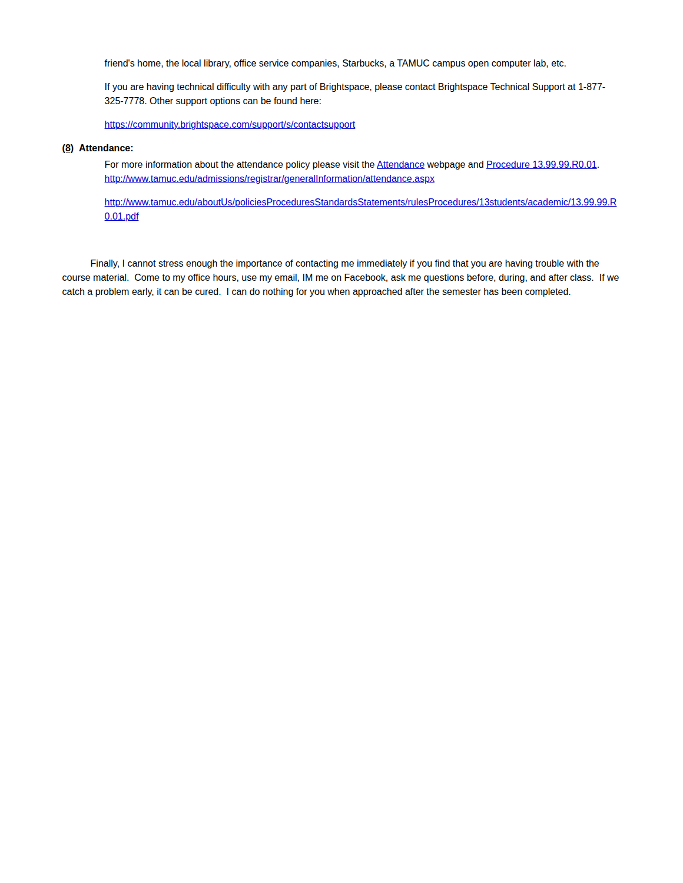friend's home, the local library, office service companies, Starbucks, a TAMUC campus open computer lab, etc.
If you are having technical difficulty with any part of Brightspace, please contact Brightspace Technical Support at 1-877-325-7778. Other support options can be found here:
https://community.brightspace.com/support/s/contactsupport
(8) Attendance:
For more information about the attendance policy please visit the Attendance webpage and Procedure 13.99.99.R0.01.
http://www.tamuc.edu/admissions/registrar/generalInformation/attendance.aspx
http://www.tamuc.edu/aboutUs/policiesProceduresStandardsStatements/rulesProcedures/13students/academic/13.99.99.R0.01.pdf
Finally, I cannot stress enough the importance of contacting me immediately if you find that you are having trouble with the course material. Come to my office hours, use my email, IM me on Facebook, ask me questions before, during, and after class. If we catch a problem early, it can be cured. I can do nothing for you when approached after the semester has been completed.